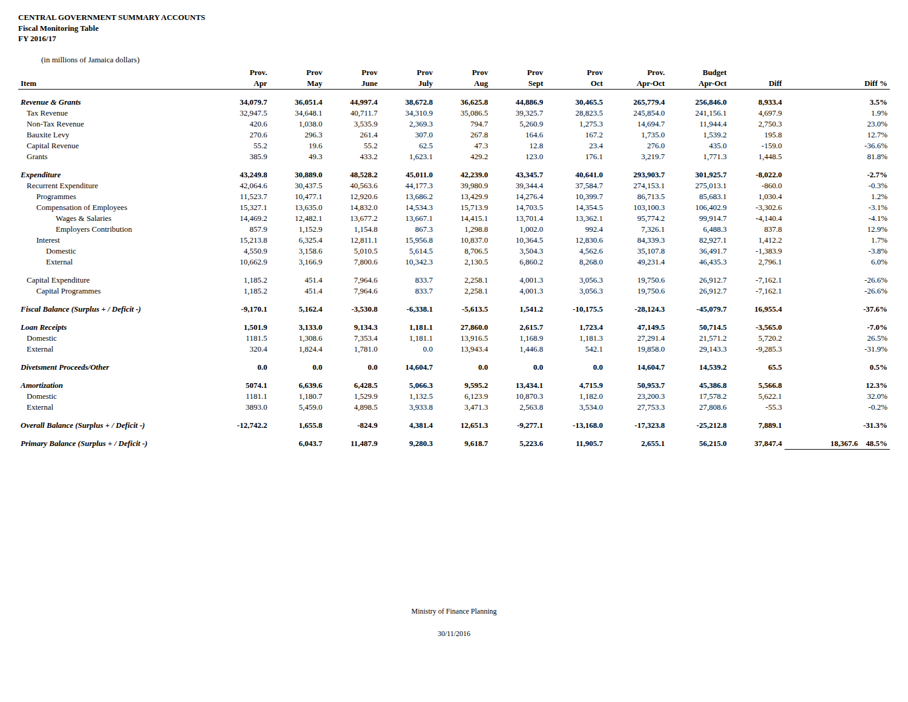CENTRAL GOVERNMENT SUMMARY ACCOUNTS
Fiscal Monitoring Table
FY 2016/17
(in millions of Jamaica dollars)
| | Prov. | Prov | Prov | Prov | Prov | Prov | Prov | Prov. | Budget | | |
| --- | --- | --- | --- | --- | --- | --- | --- | --- | --- | --- | --- |
| Item | Apr | May | June | July | Aug | Sept | Oct | Apr-Oct | Apr-Oct | Diff | Diff % |
| Revenue & Grants | 34,079.7 | 36,051.4 | 44,997.4 | 38,672.8 | 36,625.8 | 44,886.9 | 30,465.5 | 265,779.4 | 256,846.0 | 8,933.4 | 3.5% |
| Tax Revenue | 32,947.5 | 34,648.1 | 40,711.7 | 34,310.9 | 35,086.5 | 39,325.7 | 28,823.5 | 245,854.0 | 241,156.1 | 4,697.9 | 1.9% |
| Non-Tax Revenue | 420.6 | 1,038.0 | 3,535.9 | 2,369.3 | 794.7 | 5,260.9 | 1,275.3 | 14,694.7 | 11,944.4 | 2,750.3 | 23.0% |
| Bauxite Levy | 270.6 | 296.3 | 261.4 | 307.0 | 267.8 | 164.6 | 167.2 | 1,735.0 | 1,539.2 | 195.8 | 12.7% |
| Capital Revenue | 55.2 | 19.6 | 55.2 | 62.5 | 47.3 | 12.8 | 23.4 | 276.0 | 435.0 | -159.0 | -36.6% |
| Grants | 385.9 | 49.3 | 433.2 | 1,623.1 | 429.2 | 123.0 | 176.1 | 3,219.7 | 1,771.3 | 1,448.5 | 81.8% |
| Expenditure | 43,249.8 | 30,889.0 | 48,528.2 | 45,011.0 | 42,239.0 | 43,345.7 | 40,641.0 | 293,903.7 | 301,925.7 | -8,022.0 | -2.7% |
| Recurrent Expenditure | 42,064.6 | 30,437.5 | 40,563.6 | 44,177.3 | 39,980.9 | 39,344.4 | 37,584.7 | 274,153.1 | 275,013.1 | -860.0 | -0.3% |
| Programmes | 11,523.7 | 10,477.1 | 12,920.6 | 13,686.2 | 13,429.9 | 14,276.4 | 10,399.7 | 86,713.5 | 85,683.1 | 1,030.4 | 1.2% |
| Compensation of Employees | 15,327.1 | 13,635.0 | 14,832.0 | 14,534.3 | 15,713.9 | 14,703.5 | 14,354.5 | 103,100.3 | 106,402.9 | -3,302.6 | -3.1% |
| Wages & Salaries | 14,469.2 | 12,482.1 | 13,677.2 | 13,667.1 | 14,415.1 | 13,701.4 | 13,362.1 | 95,774.2 | 99,914.7 | -4,140.4 | -4.1% |
| Employers Contribution | 857.9 | 1,152.9 | 1,154.8 | 867.3 | 1,298.8 | 1,002.0 | 992.4 | 7,326.1 | 6,488.3 | 837.8 | 12.9% |
| Interest | 15,213.8 | 6,325.4 | 12,811.1 | 15,956.8 | 10,837.0 | 10,364.5 | 12,830.6 | 84,339.3 | 82,927.1 | 1,412.2 | 1.7% |
| Domestic | 4,550.9 | 3,158.6 | 5,010.5 | 5,614.5 | 8,706.5 | 3,504.3 | 4,562.6 | 35,107.8 | 36,491.7 | -1,383.9 | -3.8% |
| External | 10,662.9 | 3,166.9 | 7,800.6 | 10,342.3 | 2,130.5 | 6,860.2 | 8,268.0 | 49,231.4 | 46,435.3 | 2,796.1 | 6.0% |
| Capital Expenditure | 1,185.2 | 451.4 | 7,964.6 | 833.7 | 2,258.1 | 4,001.3 | 3,056.3 | 19,750.6 | 26,912.7 | -7,162.1 | -26.6% |
| Capital Programmes | 1,185.2 | 451.4 | 7,964.6 | 833.7 | 2,258.1 | 4,001.3 | 3,056.3 | 19,750.6 | 26,912.7 | -7,162.1 | -26.6% |
| Fiscal Balance (Surplus + / Deficit -) | -9,170.1 | 5,162.4 | -3,530.8 | -6,338.1 | -5,613.5 | 1,541.2 | -10,175.5 | -28,124.3 | -45,079.7 | 16,955.4 | -37.6% |
| Loan Receipts | 1,501.9 | 3,133.0 | 9,134.3 | 1,181.1 | 27,860.0 | 2,615.7 | 1,723.4 | 47,149.5 | 50,714.5 | -3,565.0 | -7.0% |
| Domestic | 1181.5 | 1,308.6 | 7,353.4 | 1,181.1 | 13,916.5 | 1,168.9 | 1,181.3 | 27,291.4 | 21,571.2 | 5,720.2 | 26.5% |
| External | 320.4 | 1,824.4 | 1,781.0 | 0.0 | 13,943.4 | 1,446.8 | 542.1 | 19,858.0 | 29,143.3 | -9,285.3 | -31.9% |
| Divetsment Proceeds/Other | 0.0 | 0.0 | 0.0 | 14,604.7 | 0.0 | 0.0 | 0.0 | 14,604.7 | 14,539.2 | 65.5 | 0.5% |
| Amortization | 5074.1 | 6,639.6 | 6,428.5 | 5,066.3 | 9,595.2 | 13,434.1 | 4,715.9 | 50,953.7 | 45,386.8 | 5,566.8 | 12.3% |
| Domestic | 1181.1 | 1,180.7 | 1,529.9 | 1,132.5 | 6,123.9 | 10,870.3 | 1,182.0 | 23,200.3 | 17,578.2 | 5,622.1 | 32.0% |
| External | 3893.0 | 5,459.0 | 4,898.5 | 3,933.8 | 3,471.3 | 2,563.8 | 3,534.0 | 27,753.3 | 27,808.6 | -55.3 | -0.2% |
| Overall Balance (Surplus + / Deficit -) | -12,742.2 | 1,655.8 | -824.9 | 4,381.4 | 12,651.3 | -9,277.1 | -13,168.0 | -17,323.8 | -25,212.8 | 7,889.1 | -31.3% |
| Primary Balance (Surplus + / Deficit -) | | 6,043.7 | 11,487.9 | 9,280.3 | 9,618.7 | 5,223.6 | 11,905.7 | 2,655.1 | 56,215.0 | 37,847.4 | 18,367.6 48.5% |
Ministry of Finance Planning
30/11/2016